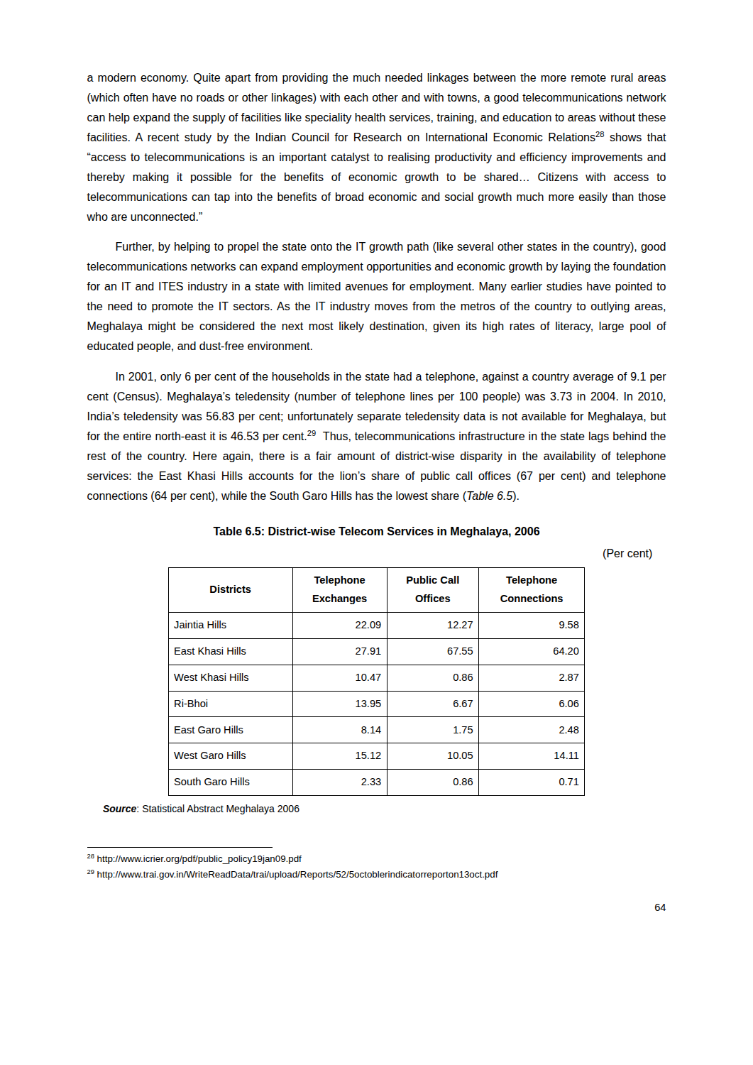a modern economy. Quite apart from providing the much needed linkages between the more remote rural areas (which often have no roads or other linkages) with each other and with towns, a good telecommunications network can help expand the supply of facilities like speciality health services, training, and education to areas without these facilities. A recent study by the Indian Council for Research on International Economic Relations28 shows that “access to telecommunications is an important catalyst to realising productivity and efficiency improvements and thereby making it possible for the benefits of economic growth to be shared… Citizens with access to telecommunications can tap into the benefits of broad economic and social growth much more easily than those who are unconnected.”
Further, by helping to propel the state onto the IT growth path (like several other states in the country), good telecommunications networks can expand employment opportunities and economic growth by laying the foundation for an IT and ITES industry in a state with limited avenues for employment. Many earlier studies have pointed to the need to promote the IT sectors. As the IT industry moves from the metros of the country to outlying areas, Meghalaya might be considered the next most likely destination, given its high rates of literacy, large pool of educated people, and dust-free environment.
In 2001, only 6 per cent of the households in the state had a telephone, against a country average of 9.1 per cent (Census). Meghalaya’s teledensity (number of telephone lines per 100 people) was 3.73 in 2004. In 2010, India’s teledensity was 56.83 per cent; unfortunately separate teledensity data is not available for Meghalaya, but for the entire north-east it is 46.53 per cent.29 Thus, telecommunications infrastructure in the state lags behind the rest of the country. Here again, there is a fair amount of district-wise disparity in the availability of telephone services: the East Khasi Hills accounts for the lion’s share of public call offices (67 per cent) and telephone connections (64 per cent), while the South Garo Hills has the lowest share (Table 6.5).
Table 6.5: District-wise Telecom Services in Meghalaya, 2006
(Per cent)
| Districts | Telephone Exchanges | Public Call Offices | Telephone Connections |
| --- | --- | --- | --- |
| Jaintia Hills | 22.09 | 12.27 | 9.58 |
| East Khasi Hills | 27.91 | 67.55 | 64.20 |
| West Khasi Hills | 10.47 | 0.86 | 2.87 |
| Ri-Bhoi | 13.95 | 6.67 | 6.06 |
| East Garo Hills | 8.14 | 1.75 | 2.48 |
| West Garo Hills | 15.12 | 10.05 | 14.11 |
| South Garo Hills | 2.33 | 0.86 | 0.71 |
Source: Statistical Abstract Meghalaya 2006
28 http://www.icrier.org/pdf/public_policy19jan09.pdf
29 http://www.trai.gov.in/WriteReadData/trai/upload/Reports/52/5octoblerindicatorreporton13oct.pdf
64